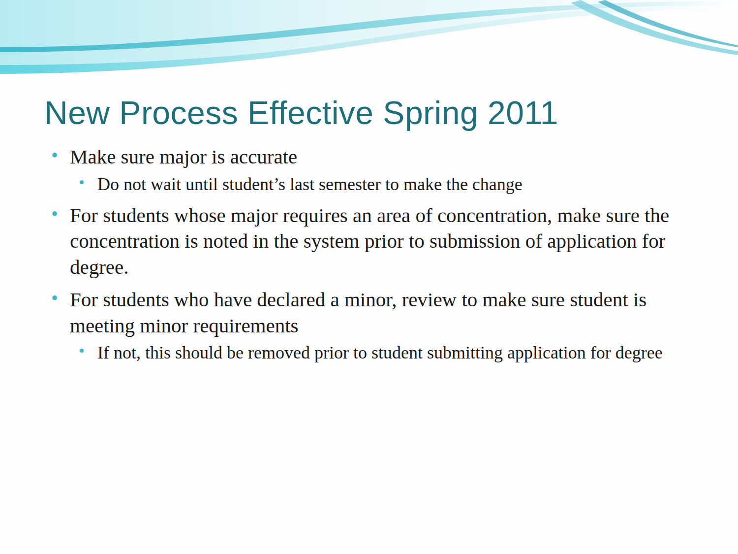New Process Effective Spring 2011
Make sure major is accurate
Do not wait until student’s last semester to make the change
For students whose major requires an area of concentration, make sure the concentration is noted in the system prior to submission of application for degree.
For students who have declared a minor, review to make sure student is meeting minor requirements
If not, this should be removed prior to student submitting application for degree